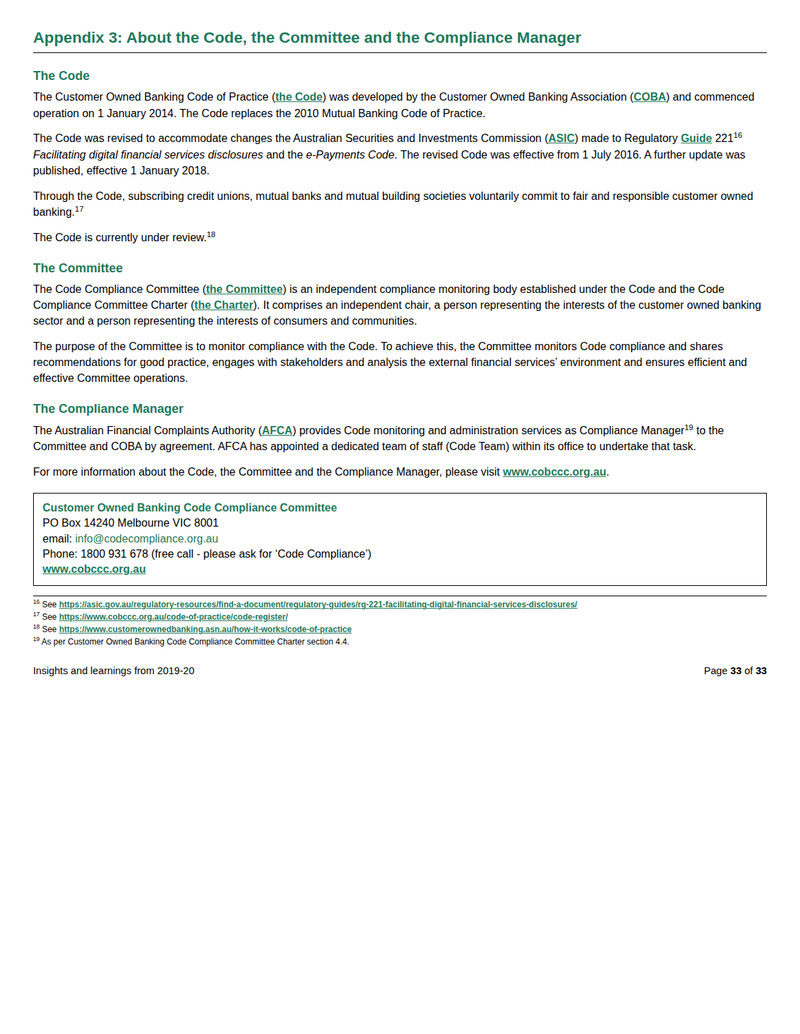Appendix 3: About the Code, the Committee and the Compliance Manager
The Code
The Customer Owned Banking Code of Practice (the Code) was developed by the Customer Owned Banking Association (COBA) and commenced operation on 1 January 2014. The Code replaces the 2010 Mutual Banking Code of Practice.
The Code was revised to accommodate changes the Australian Securities and Investments Commission (ASIC) made to Regulatory Guide 22116 Facilitating digital financial services disclosures and the e-Payments Code. The revised Code was effective from 1 July 2016. A further update was published, effective 1 January 2018.
Through the Code, subscribing credit unions, mutual banks and mutual building societies voluntarily commit to fair and responsible customer owned banking.17
The Code is currently under review.18
The Committee
The Code Compliance Committee (the Committee) is an independent compliance monitoring body established under the Code and the Code Compliance Committee Charter (the Charter). It comprises an independent chair, a person representing the interests of the customer owned banking sector and a person representing the interests of consumers and communities.
The purpose of the Committee is to monitor compliance with the Code. To achieve this, the Committee monitors Code compliance and shares recommendations for good practice, engages with stakeholders and analysis the external financial services’ environment and ensures efficient and effective Committee operations.
The Compliance Manager
The Australian Financial Complaints Authority (AFCA) provides Code monitoring and administration services as Compliance Manager19 to the Committee and COBA by agreement. AFCA has appointed a dedicated team of staff (Code Team) within its office to undertake that task.
For more information about the Code, the Committee and the Compliance Manager, please visit www.cobccc.org.au.
Customer Owned Banking Code Compliance Committee
PO Box 14240 Melbourne VIC 8001
email: info@codecompliance.org.au
Phone: 1800 931 678 (free call - please ask for ‘Code Compliance’)
www.cobccc.org.au
16 See https://asic.gov.au/regulatory-resources/find-a-document/regulatory-guides/rg-221-facilitating-digital-financial-services-disclosures/
17 See https://www.cobccc.org.au/code-of-practice/code-register/
18 See https://www.customerownedbanking.asn.au/how-it-works/code-of-practice
19 As per Customer Owned Banking Code Compliance Committee Charter section 4.4.
Insights and learnings from 2019-20 Page 33 of 33